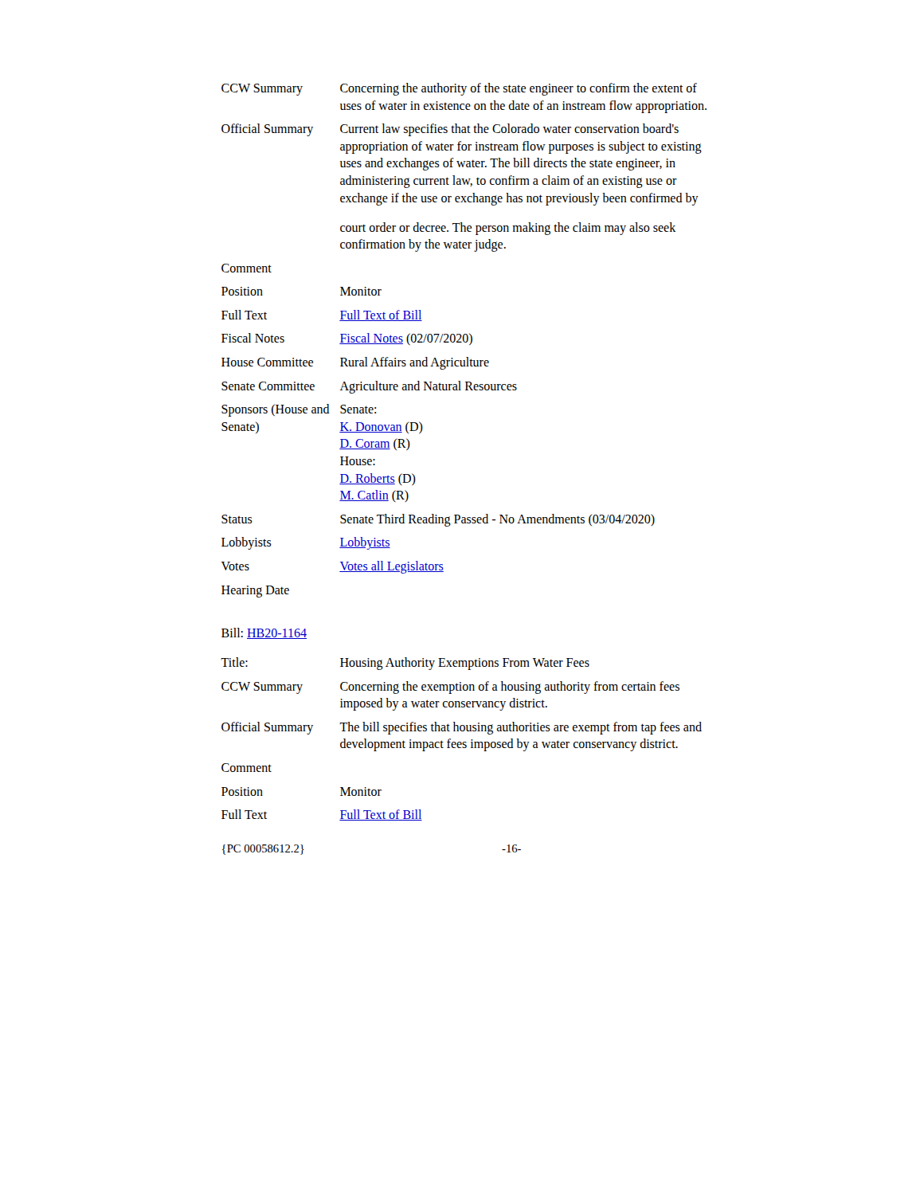| CCW Summary | Concerning the authority of the state engineer to confirm the extent of uses of water in existence on the date of an instream flow appropriation. |
| Official Summary | Current law specifies that the Colorado water conservation board's appropriation of water for instream flow purposes is subject to existing uses and exchanges of water. The bill directs the state engineer, in administering current law, to confirm a claim of an existing use or exchange if the use or exchange has not previously been confirmed by court order or decree. The person making the claim may also seek confirmation by the water judge. |
| Comment | |
| Position | Monitor |
| Full Text | Full Text of Bill |
| Fiscal Notes | Fiscal Notes (02/07/2020) |
| House Committee | Rural Affairs and Agriculture |
| Senate Committee | Agriculture and Natural Resources |
| Sponsors (House and Senate) | Senate: K. Donovan (D) D. Coram (R) House: D. Roberts (D) M. Catlin (R) |
| Status | Senate Third Reading Passed - No Amendments (03/04/2020) |
| Lobbyists | Lobbyists |
| Votes | Votes all Legislators |
| Hearing Date | |
Bill: HB20-1164
| Title: | Housing Authority Exemptions From Water Fees |
| CCW Summary | Concerning the exemption of a housing authority from certain fees imposed by a water conservancy district. |
| Official Summary | The bill specifies that housing authorities are exempt from tap fees and development impact fees imposed by a water conservancy district. |
| Comment | |
| Position | Monitor |
| Full Text | Full Text of Bill |
{PC 00058612.2}
-16-